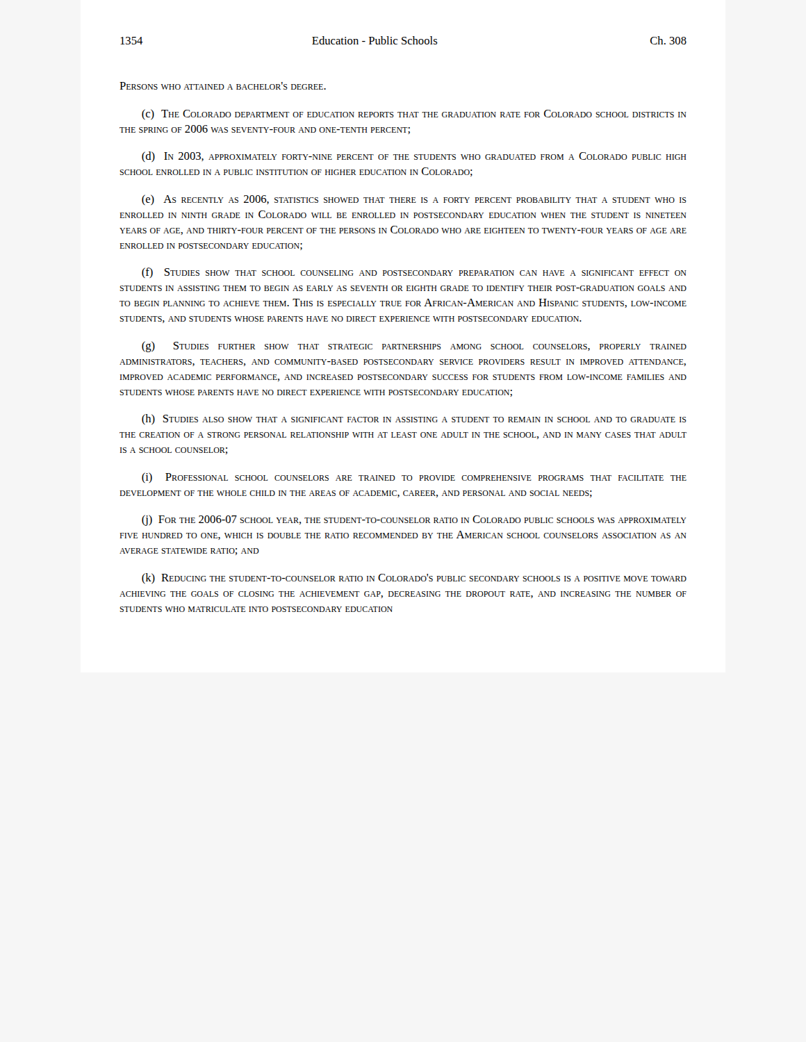1354
Education - Public Schools
Ch. 308
Persons who attained a bachelor's degree.
(c) The Colorado department of education reports that the graduation rate for Colorado school districts in the spring of 2006 was seventy-four and one-tenth percent;
(d) In 2003, approximately forty-nine percent of the students who graduated from a Colorado public high school enrolled in a public institution of higher education in Colorado;
(e) As recently as 2006, statistics showed that there is a forty percent probability that a student who is enrolled in ninth grade in Colorado will be enrolled in postsecondary education when the student is nineteen years of age, and thirty-four percent of the persons in Colorado who are eighteen to twenty-four years of age are enrolled in postsecondary education;
(f) Studies show that school counseling and postsecondary preparation can have a significant effect on students in assisting them to begin as early as seventh or eighth grade to identify their post-graduation goals and to begin planning to achieve them. This is especially true for African-American and Hispanic students, low-income students, and students whose parents have no direct experience with postsecondary education.
(g) Studies further show that strategic partnerships among school counselors, properly trained administrators, teachers, and community-based postsecondary service providers result in improved attendance, improved academic performance, and increased postsecondary success for students from low-income families and students whose parents have no direct experience with postsecondary education;
(h) Studies also show that a significant factor in assisting a student to remain in school and to graduate is the creation of a strong personal relationship with at least one adult in the school, and in many cases that adult is a school counselor;
(i) Professional school counselors are trained to provide comprehensive programs that facilitate the development of the whole child in the areas of academic, career, and personal and social needs;
(j) For the 2006-07 school year, the student-to-counselor ratio in Colorado public schools was approximately five hundred to one, which is double the ratio recommended by the American school counselors association as an average statewide ratio; and
(k) Reducing the student-to-counselor ratio in Colorado's public secondary schools is a positive move toward achieving the goals of closing the achievement gap, decreasing the dropout rate, and increasing the number of students who matriculate into postsecondary education